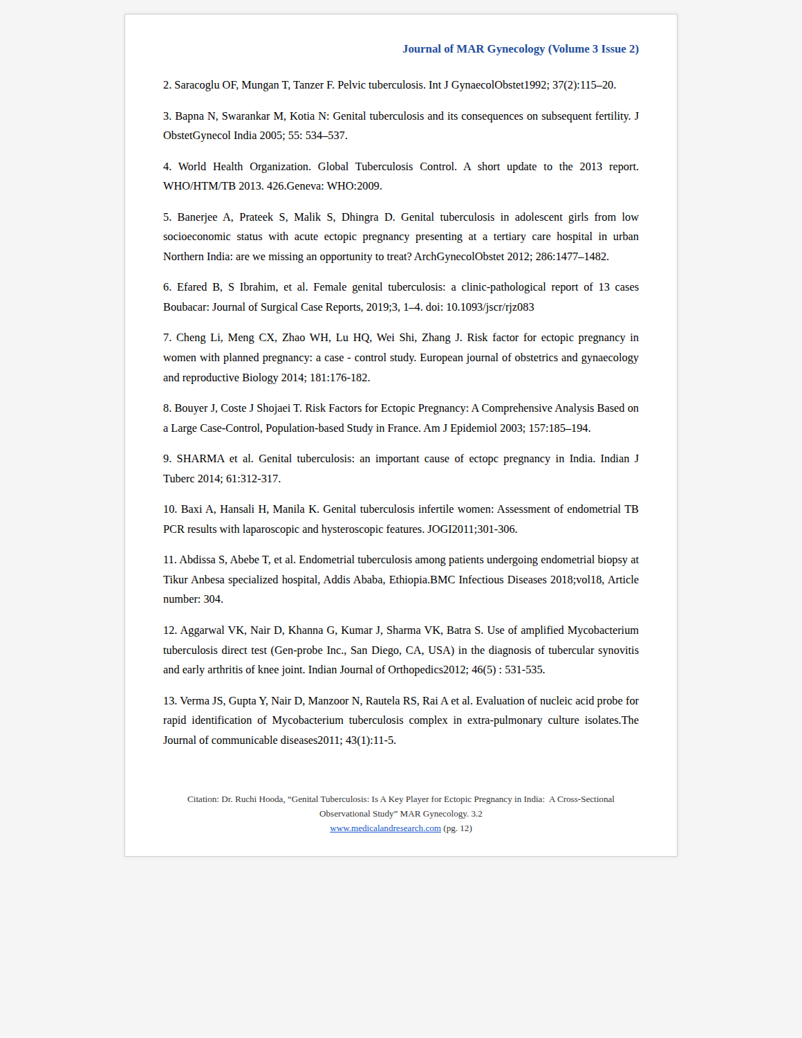Journal of MAR Gynecology (Volume 3 Issue 2)
2. Saracoglu OF, Mungan T, Tanzer F. Pelvic tuberculosis. Int J GynaecolObstet1992; 37(2):115–20.
3. Bapna N, Swarankar M, Kotia N: Genital tuberculosis and its consequences on subsequent fertility. J ObstetGynecol India 2005; 55: 534–537.
4. World Health Organization. Global Tuberculosis Control. A short update to the 2013 report. WHO/HTM/TB 2013. 426.Geneva: WHO:2009.
5. Banerjee A, Prateek S, Malik S, Dhingra D. Genital tuberculosis in adolescent girls from low socioeconomic status with acute ectopic pregnancy presenting at a tertiary care hospital in urban Northern India: are we missing an opportunity to treat? ArchGynecolObstet 2012; 286:1477–1482.
6. Efared B, S Ibrahim, et al. Female genital tuberculosis: a clinic-pathological report of 13 cases Boubacar: Journal of Surgical Case Reports, 2019;3, 1–4. doi: 10.1093/jscr/rjz083
7. Cheng Li, Meng CX, Zhao WH, Lu HQ, Wei Shi, Zhang J. Risk factor for ectopic pregnancy in women with planned pregnancy: a case - control study. European journal of obstetrics and gynaecology and reproductive Biology 2014; 181:176-182.
8. Bouyer J, Coste J Shojaei T. Risk Factors for Ectopic Pregnancy: A Comprehensive Analysis Based on a Large Case-Control, Population-based Study in France. Am J Epidemiol 2003; 157:185–194.
9. SHARMA et al. Genital tuberculosis: an important cause of ectopc pregnancy in India. Indian J Tuberc 2014; 61:312-317.
10. Baxi A, Hansali H, Manila K. Genital tuberculosis infertile women: Assessment of endometrial TB PCR results with laparoscopic and hysteroscopic features. JOGI2011;301-306.
11. Abdissa S, Abebe T, et al. Endometrial tuberculosis among patients undergoing endometrial biopsy at Tikur Anbesa specialized hospital, Addis Ababa, Ethiopia.BMC Infectious Diseases 2018;vol18, Article number: 304.
12. Aggarwal VK, Nair D, Khanna G, Kumar J, Sharma VK, Batra S. Use of amplified Mycobacterium tuberculosis direct test (Gen-probe Inc., San Diego, CA, USA) in the diagnosis of tubercular synovitis and early arthritis of knee joint. Indian Journal of Orthopedics2012; 46(5) : 531-535.
13. Verma JS, Gupta Y, Nair D, Manzoor N, Rautela RS, Rai A et al. Evaluation of nucleic acid probe for rapid identification of Mycobacterium tuberculosis complex in extra-pulmonary culture isolates.The Journal of communicable diseases2011; 43(1):11-5.
Citation: Dr. Ruchi Hooda, “Genital Tuberculosis: Is A Key Player for Ectopic Pregnancy in India: A Cross-Sectional Observational Study” MAR Gynecology. 3.2
www.medicalandresearch.com (pg. 12)